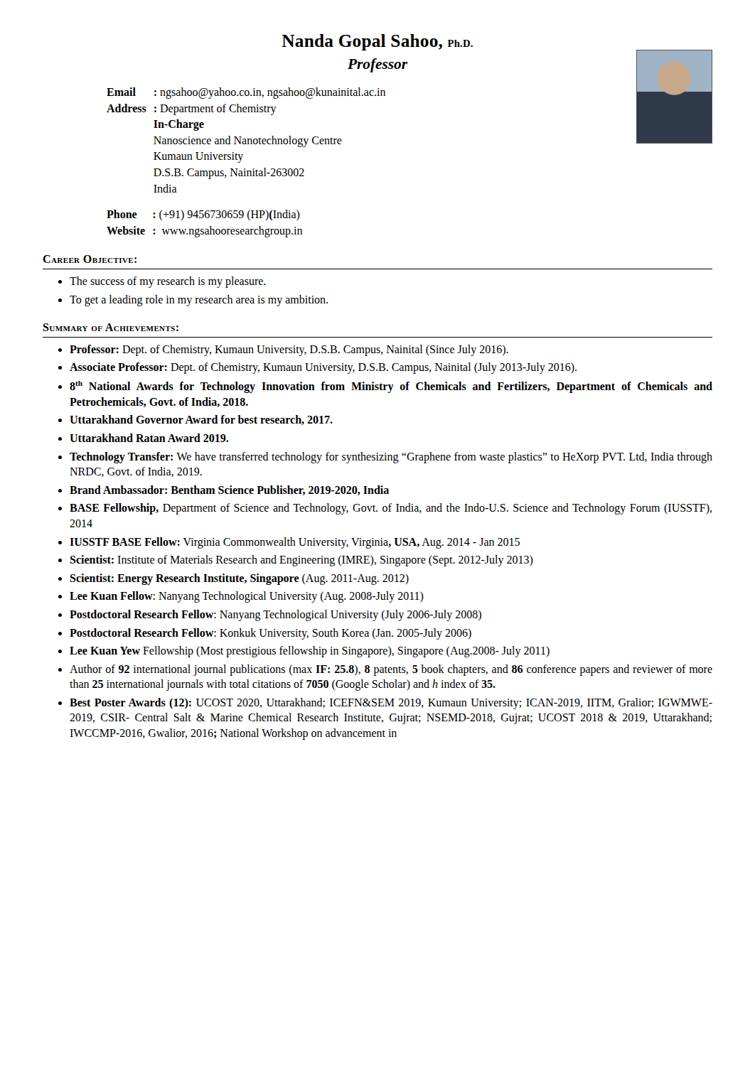Nanda Gopal Sahoo, Ph.D.
Professor
| Email | : ngsahoo@yahoo.co.in, ngsahoo@kunainital.ac.in |
| Address | : Department of Chemistry |
| | In-Charge |
| | Nanoscience and Nanotechnology Centre |
| | Kumaun University |
| | D.S.B. Campus, Nainital-263002 |
| | India |
| Phone | : (+91) 9456730659 (HP) ( India) |
| Website | : www.ngsahooresearchgroup.in |
Career Objective:
The success of my research is my pleasure.
To get a leading role in my research area is my ambition.
Summary of Achievements:
Professor: Dept. of Chemistry, Kumaun University, D.S.B. Campus, Nainital (Since July 2016).
Associate Professor: Dept. of Chemistry, Kumaun University, D.S.B. Campus, Nainital (July 2013-July 2016).
8th National Awards for Technology Innovation from Ministry of Chemicals and Fertilizers, Department of Chemicals and Petrochemicals, Govt. of India, 2018.
Uttarakhand Governor Award for best research, 2017.
Uttarakhand Ratan Award 2019.
Technology Transfer: We have transferred technology for synthesizing “Graphene from waste plastics” to HeXorp PVT. Ltd, India through NRDC, Govt. of India, 2019.
Brand Ambassador: Bentham Science Publisher, 2019-2020, India
BASE Fellowship, Department of Science and Technology, Govt. of India, and the Indo-U.S. Science and Technology Forum (IUSSTF), 2014
IUSSTF BASE Fellow: Virginia Commonwealth University, Virginia, USA, Aug. 2014 - Jan 2015
Scientist: Institute of Materials Research and Engineering (IMRE), Singapore (Sept. 2012-July 2013)
Scientist: Energy Research Institute, Singapore (Aug. 2011-Aug. 2012)
Lee Kuan Fellow: Nanyang Technological University (Aug. 2008-July 2011)
Postdoctoral Research Fellow: Nanyang Technological University (July 2006-July 2008)
Postdoctoral Research Fellow: Konkuk University, South Korea (Jan. 2005-July 2006)
Lee Kuan Yew Fellowship (Most prestigious fellowship in Singapore), Singapore (Aug.2008- July 2011)
Author of 92 international journal publications (max IF: 25.8), 8 patents, 5 book chapters, and 86 conference papers and reviewer of more than 25 international journals with total citations of 7050 (Google Scholar) and h index of 35.
Best Poster Awards (12): UCOST 2020, Uttarakhand; ICEFN&SEM 2019, Kumaun University; ICAN-2019, IITM, Gralior; IGWMWE-2019, CSIR- Central Salt & Marine Chemical Research Institute, Gujrat; NSEMD-2018, Gujrat; UCOST 2018 & 2019, Uttarakhand; IWCCMP-2016, Gwalior, 2016; National Workshop on advancement in